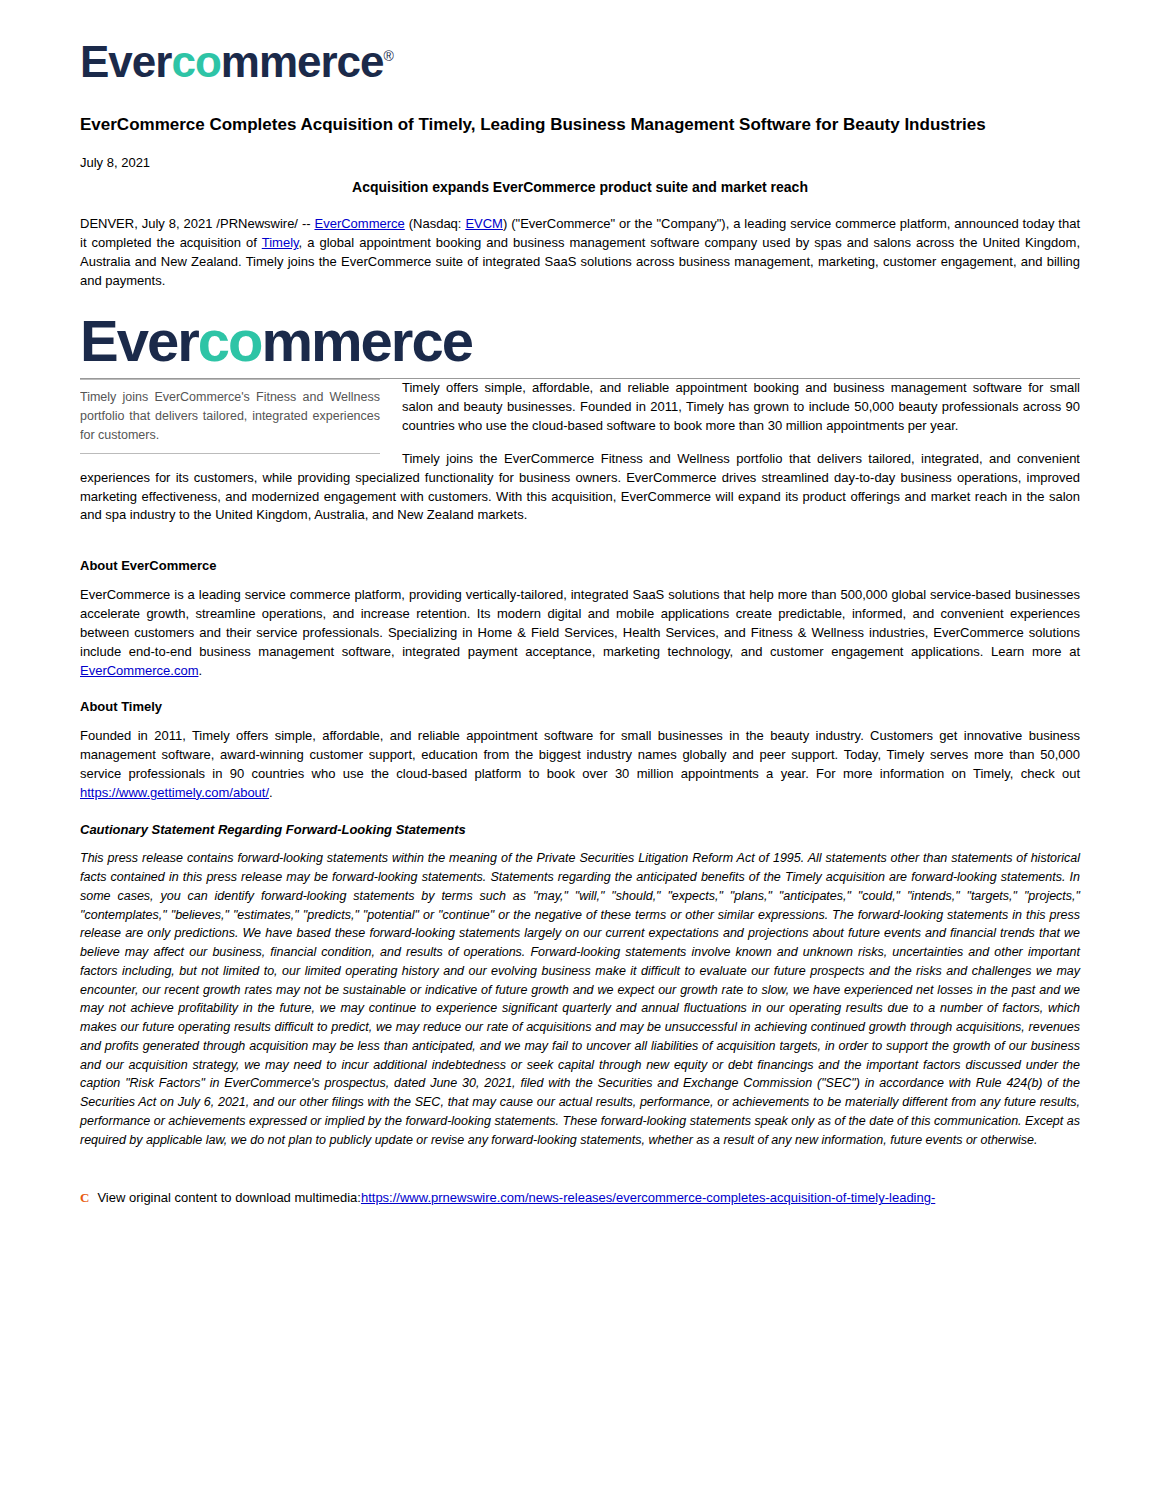Evercommerce®
EverCommerce Completes Acquisition of Timely, Leading Business Management Software for Beauty Industries
July 8, 2021
Acquisition expands EverCommerce product suite and market reach
DENVER, July 8, 2021 /PRNewswire/ -- EverCommerce (Nasdaq: EVCM) ("EverCommerce" or the "Company"), a leading service commerce platform, announced today that it completed the acquisition of Timely, a global appointment booking and business management software company used by spas and salons across the United Kingdom, Australia and New Zealand. Timely joins the EverCommerce suite of integrated SaaS solutions across business management, marketing, customer engagement, and billing and payments.
Evercommerce
Timely joins EverCommerce's Fitness and Wellness portfolio that delivers tailored, integrated experiences for customers.
Timely offers simple, affordable, and reliable appointment booking and business management software for small salon and beauty businesses. Founded in 2011, Timely has grown to include 50,000 beauty professionals across 90 countries who use the cloud-based software to book more than 30 million appointments per year.
Timely joins the EverCommerce Fitness and Wellness portfolio that delivers tailored, integrated, and convenient experiences for its customers, while providing specialized functionality for business owners. EverCommerce drives streamlined day-to-day business operations, improved marketing effectiveness, and modernized engagement with customers. With this acquisition, EverCommerce will expand its product offerings and market reach in the salon and spa industry to the United Kingdom, Australia, and New Zealand markets.
About EverCommerce
EverCommerce is a leading service commerce platform, providing vertically-tailored, integrated SaaS solutions that help more than 500,000 global service-based businesses accelerate growth, streamline operations, and increase retention. Its modern digital and mobile applications create predictable, informed, and convenient experiences between customers and their service professionals. Specializing in Home & Field Services, Health Services, and Fitness & Wellness industries, EverCommerce solutions include end-to-end business management software, integrated payment acceptance, marketing technology, and customer engagement applications. Learn more at EverCommerce.com.
About Timely
Founded in 2011, Timely offers simple, affordable, and reliable appointment software for small businesses in the beauty industry. Customers get innovative business management software, award-winning customer support, education from the biggest industry names globally and peer support. Today, Timely serves more than 50,000 service professionals in 90 countries who use the cloud-based platform to book over 30 million appointments a year. For more information on Timely, check out https://www.gettimely.com/about/.
Cautionary Statement Regarding Forward-Looking Statements
This press release contains forward-looking statements within the meaning of the Private Securities Litigation Reform Act of 1995. All statements other than statements of historical facts contained in this press release may be forward-looking statements. Statements regarding the anticipated benefits of the Timely acquisition are forward-looking statements. In some cases, you can identify forward-looking statements by terms such as "may," "will," "should," "expects," "plans," "anticipates," "could," "intends," "targets," "projects," "contemplates," "believes," "estimates," "predicts," "potential" or "continue" or the negative of these terms or other similar expressions. The forward-looking statements in this press release are only predictions. We have based these forward-looking statements largely on our current expectations and projections about future events and financial trends that we believe may affect our business, financial condition, and results of operations. Forward-looking statements involve known and unknown risks, uncertainties and other important factors including, but not limited to, our limited operating history and our evolving business make it difficult to evaluate our future prospects and the risks and challenges we may encounter, our recent growth rates may not be sustainable or indicative of future growth and we expect our growth rate to slow, we have experienced net losses in the past and we may not achieve profitability in the future, we may continue to experience significant quarterly and annual fluctuations in our operating results due to a number of factors, which makes our future operating results difficult to predict, we may reduce our rate of acquisitions and may be unsuccessful in achieving continued growth through acquisitions, revenues and profits generated through acquisition may be less than anticipated, and we may fail to uncover all liabilities of acquisition targets, in order to support the growth of our business and our acquisition strategy, we may need to incur additional indebtedness or seek capital through new equity or debt financings and the important factors discussed under the caption "Risk Factors" in EverCommerce's prospectus, dated June 30, 2021, filed with the Securities and Exchange Commission ("SEC") in accordance with Rule 424(b) of the Securities Act on July 6, 2021, and our other filings with the SEC, that may cause our actual results, performance, or achievements to be materially different from any future results, performance or achievements expressed or implied by the forward-looking statements. These forward-looking statements speak only as of the date of this communication. Except as required by applicable law, we do not plan to publicly update or revise any forward-looking statements, whether as a result of any new information, future events or otherwise.
CView original content to download multimedia:https://www.prnewswire.com/news-releases/evercommerce-completes-acquisition-of-timely-leading-